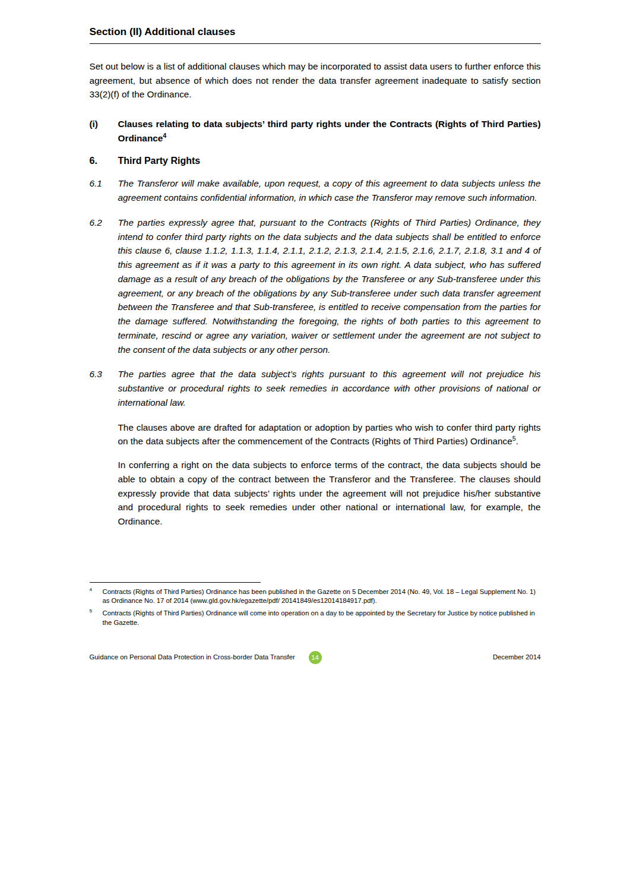Section (II) Additional clauses
Set out below is a list of additional clauses which may be incorporated to assist data users to further enforce this agreement, but absence of which does not render the data transfer agreement inadequate to satisfy section 33(2)(f) of the Ordinance.
(i) Clauses relating to data subjects’ third party rights under the Contracts (Rights of Third Parties) Ordinance4
6. Third Party Rights
6.1 The Transferor will make available, upon request, a copy of this agreement to data subjects unless the agreement contains confidential information, in which case the Transferor may remove such information.
6.2 The parties expressly agree that, pursuant to the Contracts (Rights of Third Parties) Ordinance, they intend to confer third party rights on the data subjects and the data subjects shall be entitled to enforce this clause 6, clause 1.1.2, 1.1.3, 1.1.4, 2.1.1, 2.1.2, 2.1.3, 2.1.4, 2.1.5, 2.1.6, 2.1.7, 2.1.8, 3.1 and 4 of this agreement as if it was a party to this agreement in its own right. A data subject, who has suffered damage as a result of any breach of the obligations by the Transferee or any Sub-transferee under this agreement, or any breach of the obligations by any Sub-transferee under such data transfer agreement between the Transferee and that Sub-transferee, is entitled to receive compensation from the parties for the damage suffered. Notwithstanding the foregoing, the rights of both parties to this agreement to terminate, rescind or agree any variation, waiver or settlement under the agreement are not subject to the consent of the data subjects or any other person.
6.3 The parties agree that the data subject’s rights pursuant to this agreement will not prejudice his substantive or procedural rights to seek remedies in accordance with other provisions of national or international law.
The clauses above are drafted for adaptation or adoption by parties who wish to confer third party rights on the data subjects after the commencement of the Contracts (Rights of Third Parties) Ordinance5.
In conferring a right on the data subjects to enforce terms of the contract, the data subjects should be able to obtain a copy of the contract between the Transferor and the Transferee. The clauses should expressly provide that data subjects’ rights under the agreement will not prejudice his/her substantive and procedural rights to seek remedies under other national or international law, for example, the Ordinance.
4 Contracts (Rights of Third Parties) Ordinance has been published in the Gazette on 5 December 2014 (No. 49, Vol. 18 – Legal Supplement No. 1) as Ordinance No. 17 of 2014 (www.gld.gov.hk/egazette/pdf/ 20141849/es12014184917.pdf).
5 Contracts (Rights of Third Parties) Ordinance will come into operation on a day to be appointed by the Secretary for Justice by notice published in the Gazette.
Guidance on Personal Data Protection in Cross-border Data Transfer
14
December 2014